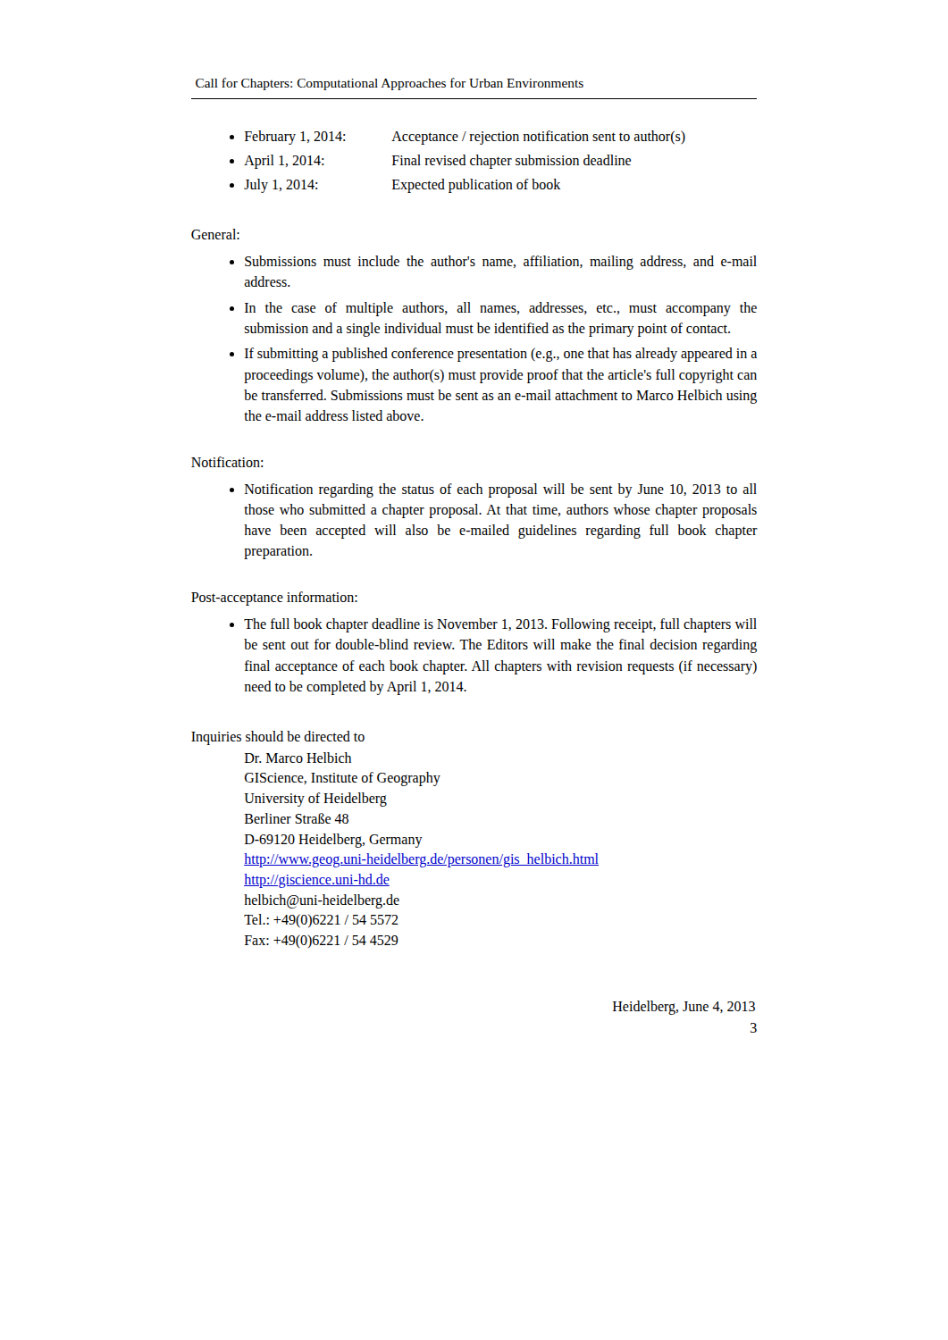Call for Chapters: Computational Approaches for Urban Environments
February 1, 2014: Acceptance / rejection notification sent to author(s)
April 1, 2014: Final revised chapter submission deadline
July 1, 2014: Expected publication of book
General:
Submissions must include the author's name, affiliation, mailing address, and e-mail address.
In the case of multiple authors, all names, addresses, etc., must accompany the submission and a single individual must be identified as the primary point of contact.
If submitting a published conference presentation (e.g., one that has already appeared in a proceedings volume), the author(s) must provide proof that the article's full copyright can be transferred. Submissions must be sent as an e-mail attachment to Marco Helbich using the e-mail address listed above.
Notification:
Notification regarding the status of each proposal will be sent by June 10, 2013 to all those who submitted a chapter proposal. At that time, authors whose chapter proposals have been accepted will also be e-mailed guidelines regarding full book chapter preparation.
Post-acceptance information:
The full book chapter deadline is November 1, 2013. Following receipt, full chapters will be sent out for double-blind review. The Editors will make the final decision regarding final acceptance of each book chapter. All chapters with revision requests (if necessary) need to be completed by April 1, 2014.
Inquiries should be directed to
Dr. Marco Helbich
GIScience, Institute of Geography
University of Heidelberg
Berliner Straße 48
D-69120 Heidelberg, Germany
http://www.geog.uni-heidelberg.de/personen/gis_helbich.html
http://giscience.uni-hd.de
helbich@uni-heidelberg.de
Tel.: +49(0)6221 / 54 5572
Fax: +49(0)6221 / 54 4529
Heidelberg, June 4, 2013
3